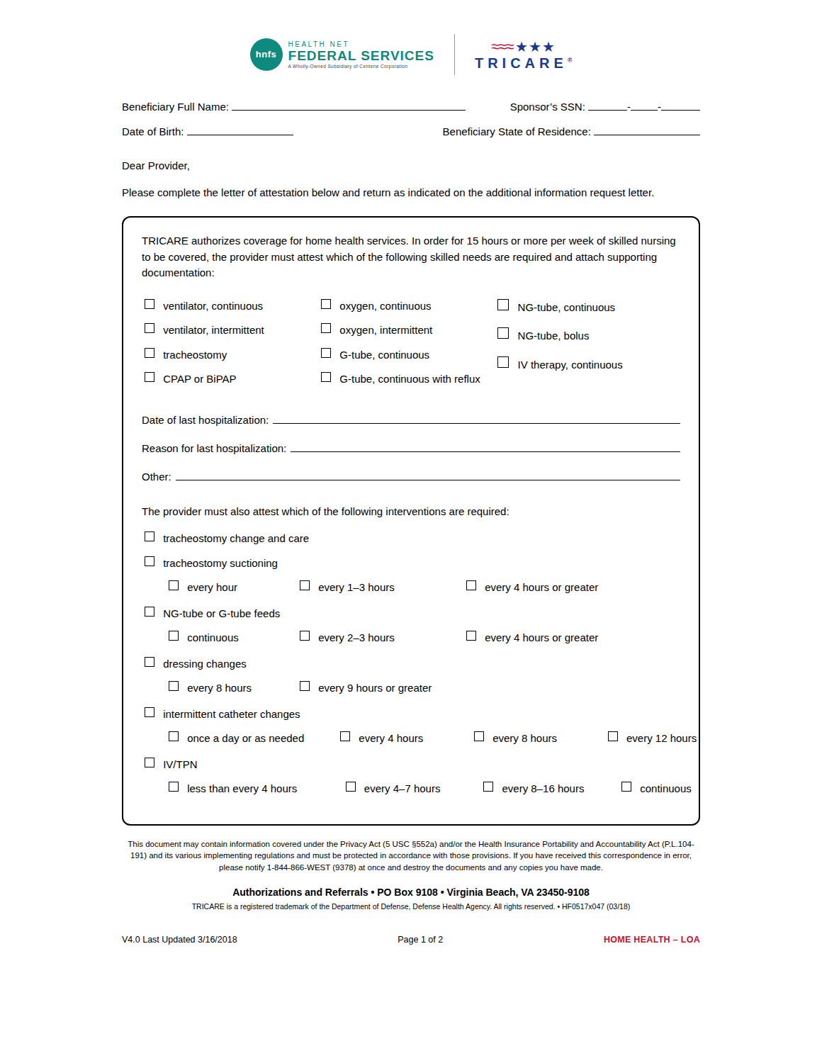hnfs
HEALTH NET
FEDERAL SERVICES
A Wholly-Owned Subsidiary of Centene Corporation
≈≈≈ ★★★
TRICARE®
Beneficiary Full Name:
Sponsor’s SSN: - -
Date of Birth:
Beneficiary State of Residence:
Dear Provider,
Please complete the letter of attestation below and return as indicated on the additional information request letter.
TRICARE authorizes coverage for home health services. In order for 15 hours or more per week of skilled nursing to be covered, the provider must attest which of the following skilled needs are required and attach supporting documentation:
ventilator, continuous ventilator, intermittent tracheostomy CPAP or BiPAP
oxygen, continuous oxygen, intermittent G-tube, continuous G-tube, continuous with reflux
NG-tube, continuous NG-tube, bolus IV therapy, continuous
Date of last hospitalization:
Reason for last hospitalization:
Other:
The provider must also attest which of the following interventions are required:
tracheostomy change and care
tracheostomy suctioning
every hour every 1–3 hours every 4 hours or greater
NG-tube or G-tube feeds
continuous every 2–3 hours every 4 hours or greater
dressing changes
every 8 hours every 9 hours or greater
intermittent catheter changes
once a day or as needed every 4 hours every 8 hours every 12 hours
IV/TPN
less than every 4 hours every 4–7 hours every 8–16 hours continuous
This document may contain information covered under the Privacy Act (5 USC §552a) and/or the Health Insurance Portability and Accountability Act (P.L.104-191) and its various implementing regulations and must be protected in accordance with those provisions. If you have received this correspondence in error, please notify 1-844-866-WEST (9378) at once and destroy the documents and any copies you have made.
Authorizations and Referrals • PO Box 9108 • Virginia Beach, VA 23450-9108
TRICARE is a registered trademark of the Department of Defense, Defense Health Agency. All rights reserved. • HF0517x047 (03/18)
V4.0 Last Updated 3/16/2018 Page 1 of 2 HOME HEALTH – LOA